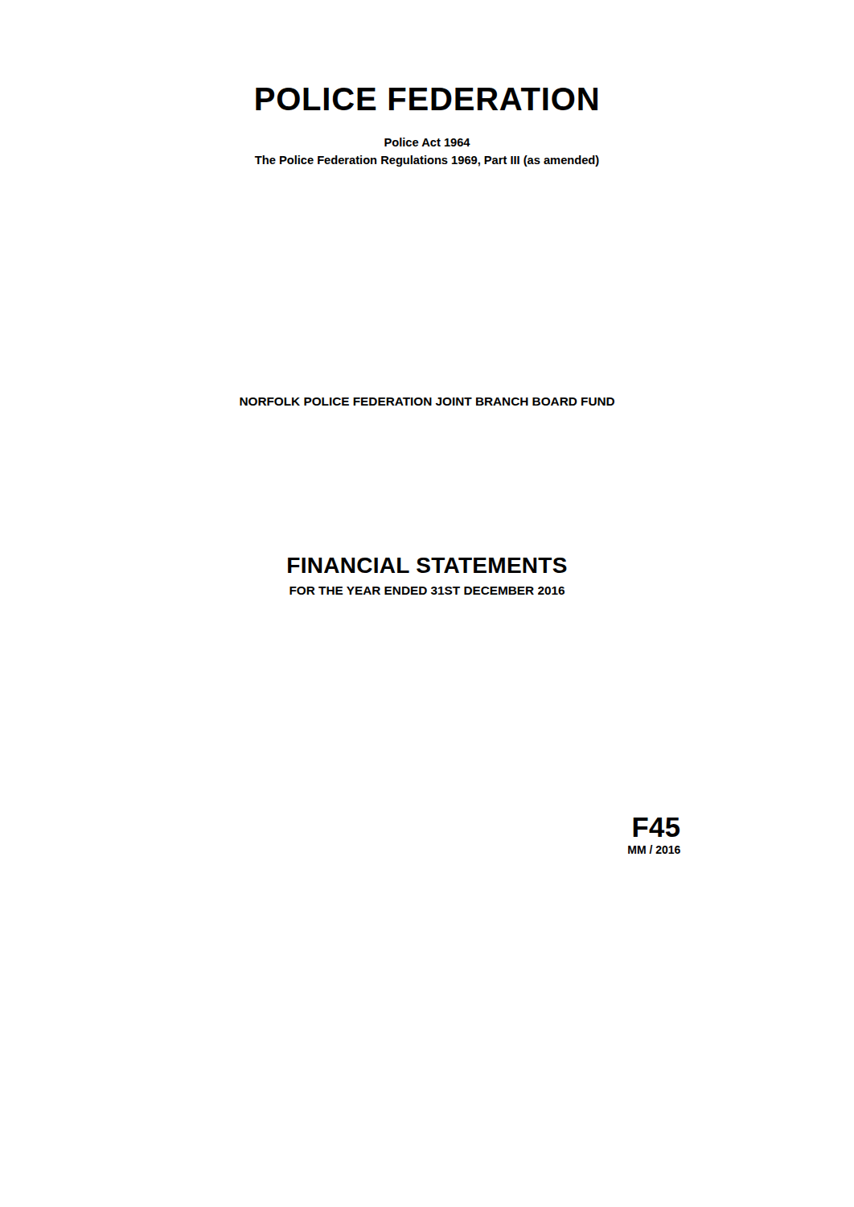POLICE FEDERATION
Police Act 1964
The Police Federation Regulations 1969, Part III (as amended)
NORFOLK POLICE FEDERATION JOINT BRANCH BOARD FUND
FINANCIAL STATEMENTS
FOR THE YEAR ENDED 31ST DECEMBER 2016
F45
MM / 2016